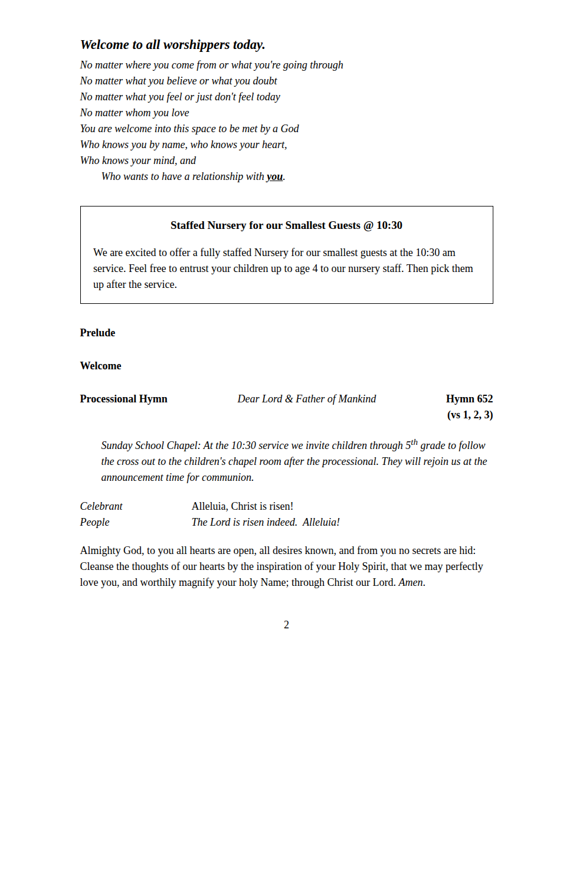Welcome to all worshippers today.
No matter where you come from or what you're going through
No matter what you believe or what you doubt
No matter what you feel or just don't feel today
No matter whom you love
You are welcome into this space to be met by a God
Who knows you by name, who knows your heart,
Who knows your mind, and
Who wants to have a relationship with you.
Staffed Nursery for our Smallest Guests @ 10:30
We are excited to offer a fully staffed Nursery for our smallest guests at the 10:30 am service. Feel free to entrust your children up to age 4 to our nursery staff. Then pick them up after the service.
Prelude
Welcome
Processional Hymn Dear Lord & Father of Mankind Hymn 652
(vs 1, 2, 3)
Sunday School Chapel: At the 10:30 service we invite children through 5th grade to follow the cross out to the children's chapel room after the processional. They will rejoin us at the announcement time for communion.
| Celebrant | Alleluia, Christ is risen! |
| People | The Lord is risen indeed. Alleluia! |
Almighty God, to you all hearts are open, all desires known, and from you no secrets are hid: Cleanse the thoughts of our hearts by the inspiration of your Holy Spirit, that we may perfectly love you, and worthily magnify your holy Name; through Christ our Lord. Amen.
2